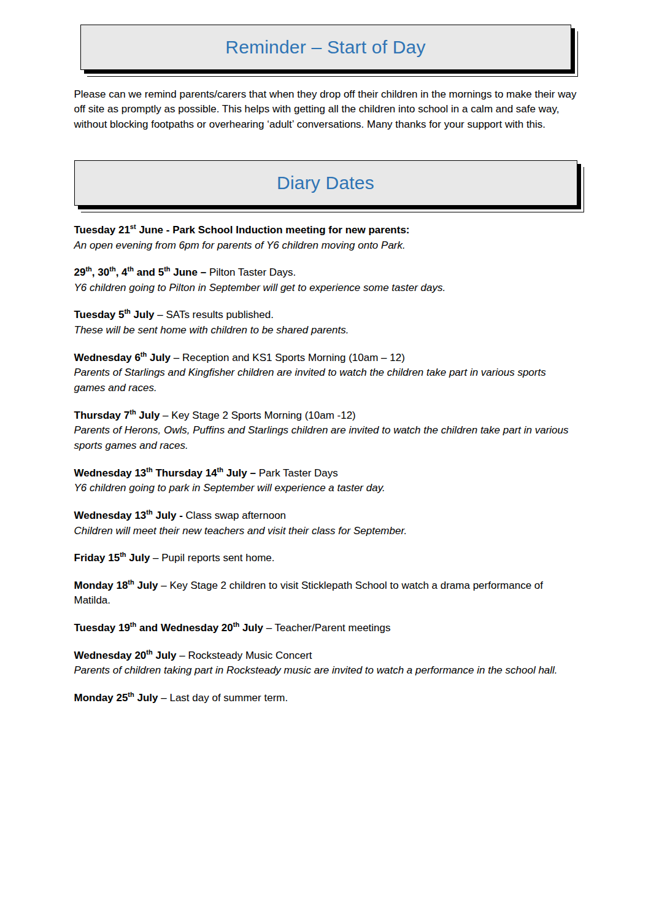Reminder – Start of Day
Please can we remind parents/carers that when they drop off their children in the mornings to make their way off site as promptly as possible. This helps with getting all the children into school in a calm and safe way, without blocking footpaths or overhearing ‘adult’ conversations. Many thanks for your support with this.
Diary Dates
Tuesday 21st June - Park School Induction meeting for new parents: An open evening from 6pm for parents of Y6 children moving onto Park.
29th, 30th, 4th and 5th June – Pilton Taster Days. Y6 children going to Pilton in September will get to experience some taster days.
Tuesday 5th July – SATs results published. These will be sent home with children to be shared parents.
Wednesday 6th July – Reception and KS1 Sports Morning (10am – 12) Parents of Starlings and Kingfisher children are invited to watch the children take part in various sports games and races.
Thursday 7th July – Key Stage 2 Sports Morning (10am -12) Parents of Herons, Owls, Puffins and Starlings children are invited to watch the children take part in various sports games and races.
Wednesday 13th Thursday 14th July – Park Taster Days Y6 children going to park in September will experience a taster day.
Wednesday 13th July - Class swap afternoon Children will meet their new teachers and visit their class for September.
Friday 15th July – Pupil reports sent home.
Monday 18th July – Key Stage 2 children to visit Sticklepath School to watch a drama performance of Matilda.
Tuesday 19th and Wednesday 20th July – Teacher/Parent meetings
Wednesday 20th July – Rocksteady Music Concert Parents of children taking part in Rocksteady music are invited to watch a performance in the school hall.
Monday 25th July – Last day of summer term.